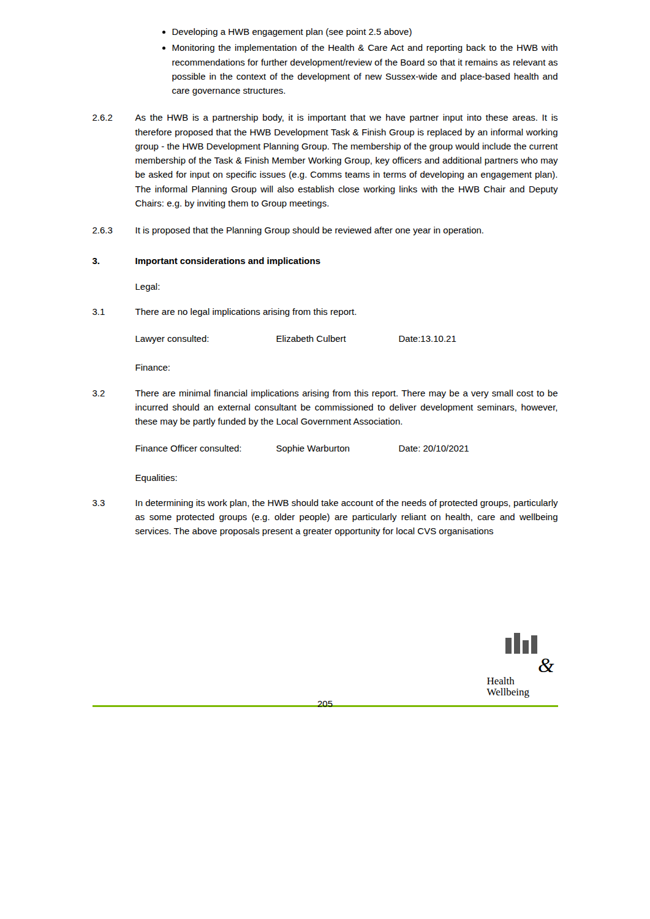Developing a HWB engagement plan (see point 2.5 above)
Monitoring the implementation of the Health & Care Act and reporting back to the HWB with recommendations for further development/review of the Board so that it remains as relevant as possible in the context of the development of new Sussex-wide and place-based health and care governance structures.
2.6.2
As the HWB is a partnership body, it is important that we have partner input into these areas. It is therefore proposed that the HWB Development Task & Finish Group is replaced by an informal working group - the HWB Development Planning Group. The membership of the group would include the current membership of the Task & Finish Member Working Group, key officers and additional partners who may be asked for input on specific issues (e.g. Comms teams in terms of developing an engagement plan). The informal Planning Group will also establish close working links with the HWB Chair and Deputy Chairs: e.g. by inviting them to Group meetings.
2.6.3
It is proposed that the Planning Group should be reviewed after one year in operation.
3. Important considerations and implications
Legal:
3.1
There are no legal implications arising from this report.
Lawyer consulted: Elizabeth Culbert Date:13.10.21
Finance:
3.2
There are minimal financial implications arising from this report. There may be a very small cost to be incurred should an external consultant be commissioned to deliver development seminars, however, these may be partly funded by the Local Government Association.
Finance Officer consulted: Sophie Warburton Date: 20/10/2021
Equalities:
3.3
In determining its work plan, the HWB should take account of the needs of protected groups, particularly as some protected groups (e.g. older people) are particularly reliant on health, care and wellbeing services. The above proposals present a greater opportunity for local CVS organisations
&
Health
Wellbeing
205